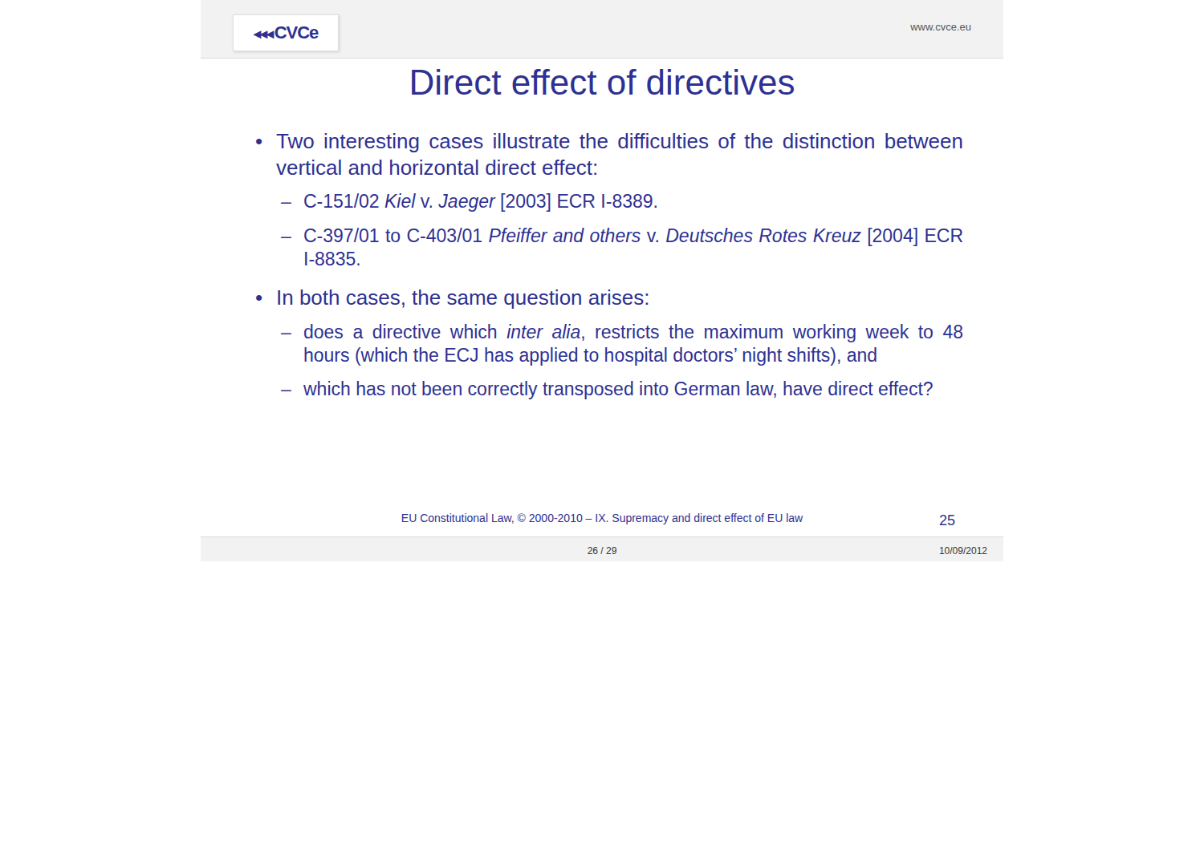◂◂◂CVCe
www.cvce.eu
Direct effect of directives
Two interesting cases illustrate the difficulties of the distinction between vertical and horizontal direct effect:
C-151/02 Kiel v. Jaeger [2003] ECR I-8389.
C-397/01 to C-403/01 Pfeiffer and others v. Deutsches Rotes Kreuz [2004] ECR I-8835.
In both cases, the same question arises:
does a directive which inter alia, restricts the maximum working week to 48 hours (which the ECJ has applied to hospital doctors’ night shifts), and
which has not been correctly transposed into German law, have direct effect?
EU Constitutional Law, © 2000-2010 – IX. Supremacy and direct effect of EU law
25
26 / 29
10/09/2012